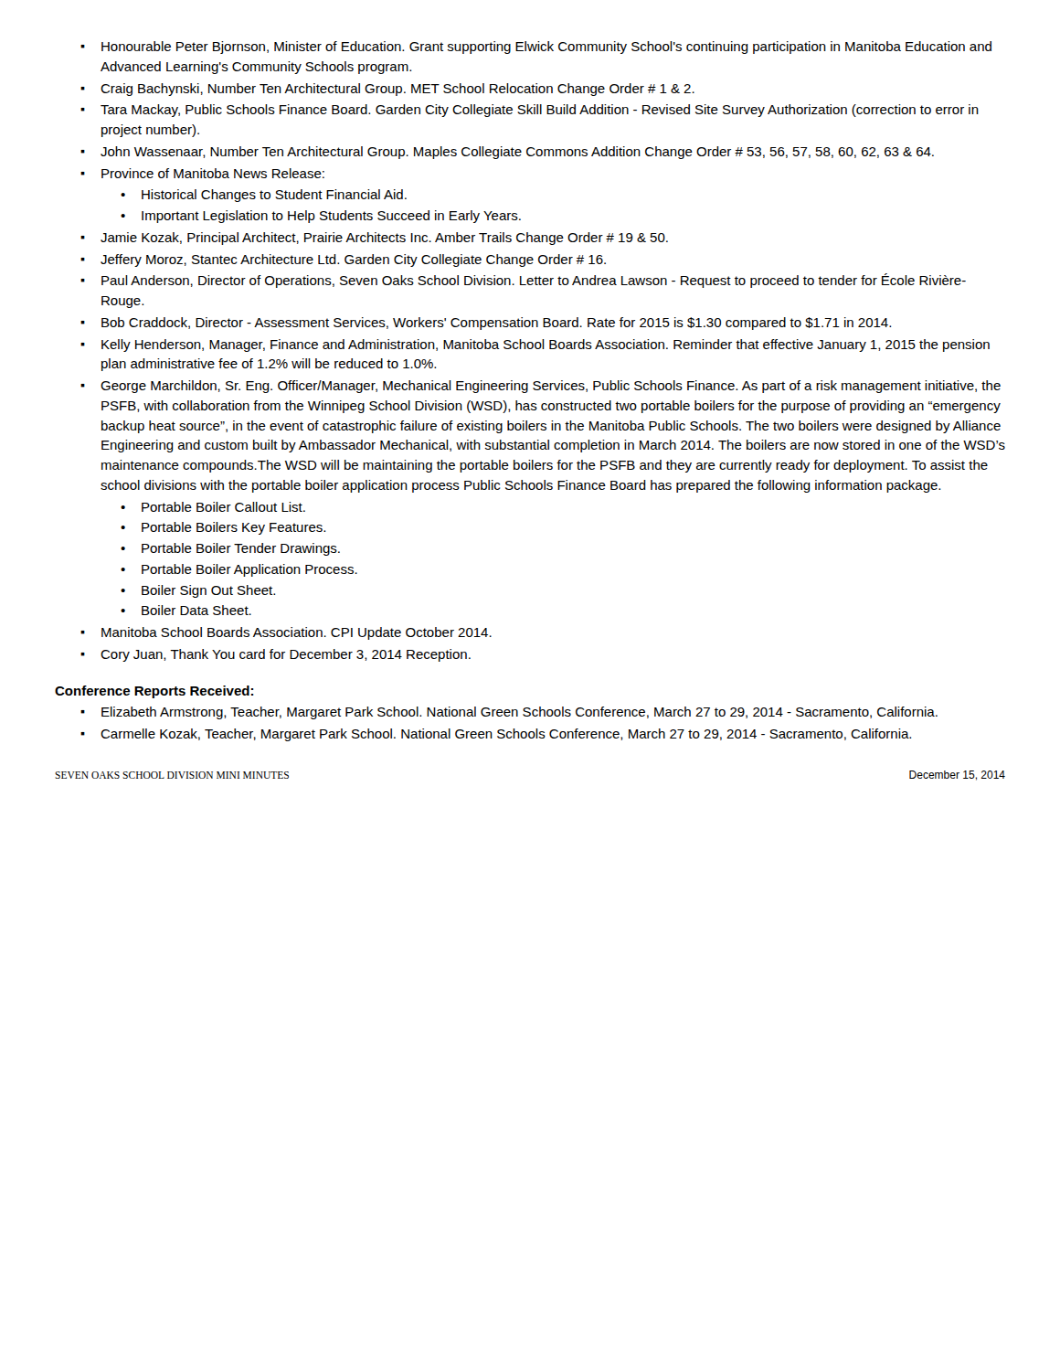Honourable Peter Bjornson, Minister of Education. Grant supporting Elwick Community School's continuing participation in Manitoba Education and Advanced Learning's Community Schools program.
Craig Bachynski, Number Ten Architectural Group. MET School Relocation Change Order # 1 & 2.
Tara Mackay, Public Schools Finance Board. Garden City Collegiate Skill Build Addition - Revised Site Survey Authorization (correction to error in project number).
John Wassenaar, Number Ten Architectural Group. Maples Collegiate Commons Addition Change Order # 53, 56, 57, 58, 60, 62, 63 & 64.
Province of Manitoba News Release:
Historical Changes to Student Financial Aid.
Important Legislation to Help Students Succeed in Early Years.
Jamie Kozak, Principal Architect, Prairie Architects Inc. Amber Trails Change Order # 19 & 50.
Jeffery Moroz, Stantec Architecture Ltd. Garden City Collegiate Change Order # 16.
Paul Anderson, Director of Operations, Seven Oaks School Division. Letter to Andrea Lawson - Request to proceed to tender for École Rivière-Rouge.
Bob Craddock, Director - Assessment Services, Workers' Compensation Board. Rate for 2015 is $1.30 compared to $1.71 in 2014.
Kelly Henderson, Manager, Finance and Administration, Manitoba School Boards Association. Reminder that effective January 1, 2015 the pension plan administrative fee of 1.2% will be reduced to 1.0%.
George Marchildon, Sr. Eng. Officer/Manager, Mechanical Engineering Services, Public Schools Finance. As part of a risk management initiative, the PSFB, with collaboration from the Winnipeg School Division (WSD), has constructed two portable boilers for the purpose of providing an “emergency backup heat source”, in the event of catastrophic failure of existing boilers in the Manitoba Public Schools. The two boilers were designed by Alliance Engineering and custom built by Ambassador Mechanical, with substantial completion in March 2014. The boilers are now stored in one of the WSD’s maintenance compounds.The WSD will be maintaining the portable boilers for the PSFB and they are currently ready for deployment. To assist the school divisions with the portable boiler application process Public Schools Finance Board has prepared the following information package.
Portable Boiler Callout List.
Portable Boilers Key Features.
Portable Boiler Tender Drawings.
Portable Boiler Application Process.
Boiler Sign Out Sheet.
Boiler Data Sheet.
Manitoba School Boards Association. CPI Update October 2014.
Cory Juan, Thank You card for December 3, 2014 Reception.
Conference Reports Received:
Elizabeth Armstrong, Teacher, Margaret Park School. National Green Schools Conference, March 27 to 29, 2014 - Sacramento, California.
Carmelle Kozak, Teacher, Margaret Park School. National Green Schools Conference, March 27 to 29, 2014 - Sacramento, California.
SEVEN OAKS SCHOOL DIVISION MINI MINUTES December 15, 2014